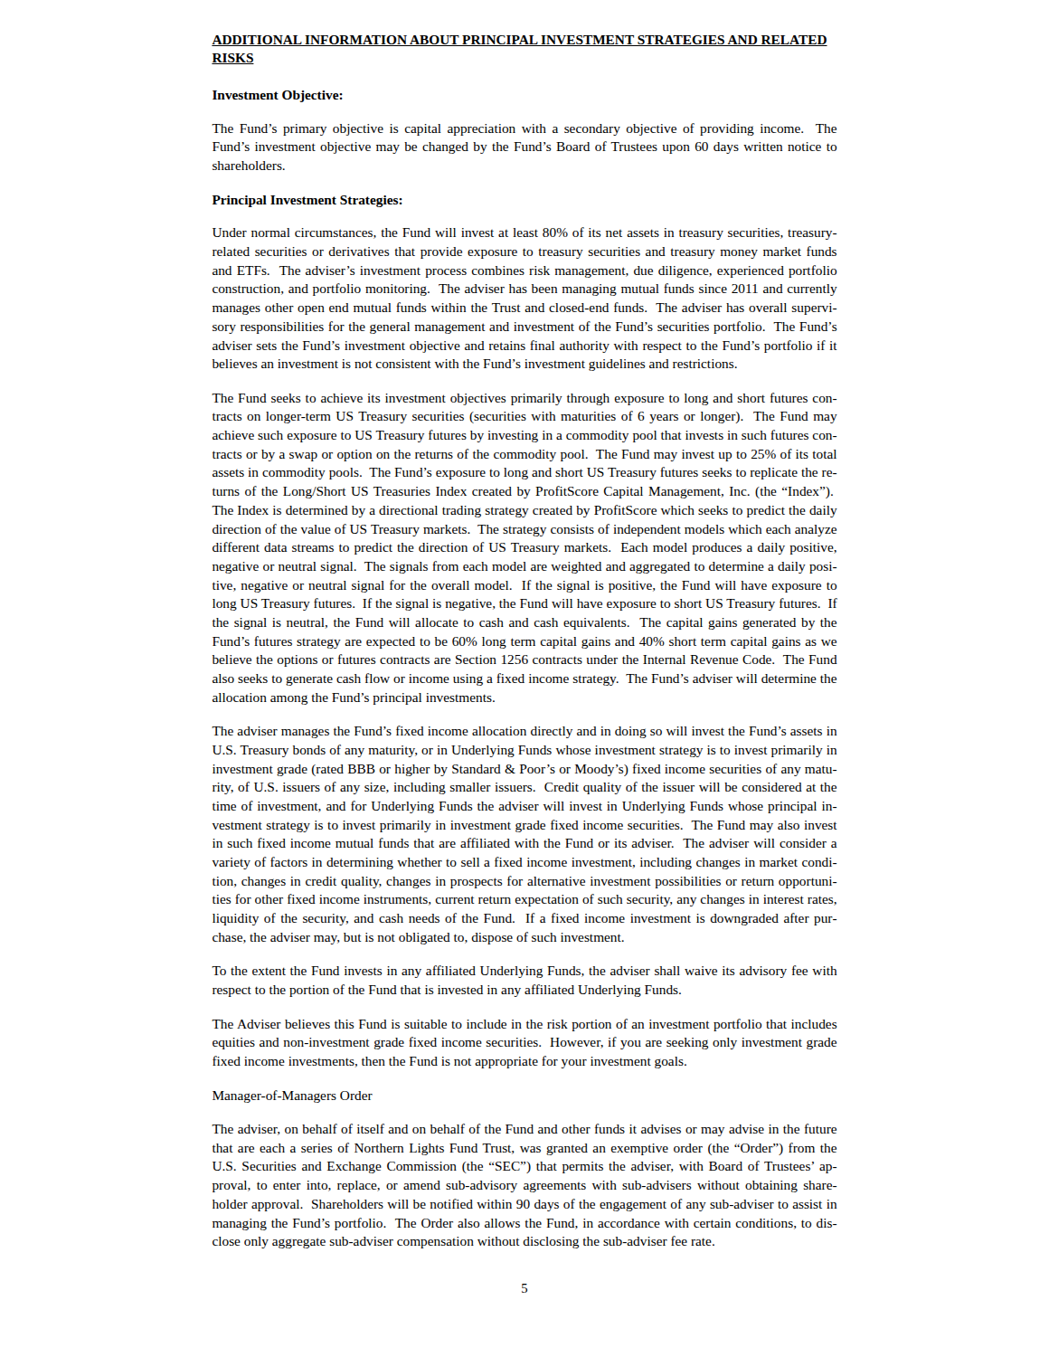ADDITIONAL INFORMATION ABOUT PRINCIPAL INVESTMENT STRATEGIES AND RELATED RISKS
Investment Objective:
The Fund’s primary objective is capital appreciation with a secondary objective of providing income. The Fund’s investment objective may be changed by the Fund’s Board of Trustees upon 60 days written notice to shareholders.
Principal Investment Strategies:
Under normal circumstances, the Fund will invest at least 80% of its net assets in treasury securities, treasury-related securities or derivatives that provide exposure to treasury securities and treasury money market funds and ETFs. The adviser’s investment process combines risk management, due diligence, experienced portfolio construction, and portfolio monitoring. The adviser has been managing mutual funds since 2011 and currently manages other open end mutual funds within the Trust and closed-end funds. The adviser has overall supervisory responsibilities for the general management and investment of the Fund’s securities portfolio. The Fund’s adviser sets the Fund’s investment objective and retains final authority with respect to the Fund’s portfolio if it believes an investment is not consistent with the Fund’s investment guidelines and restrictions.
The Fund seeks to achieve its investment objectives primarily through exposure to long and short futures contracts on longer-term US Treasury securities (securities with maturities of 6 years or longer). The Fund may achieve such exposure to US Treasury futures by investing in a commodity pool that invests in such futures contracts or by a swap or option on the returns of the commodity pool. The Fund may invest up to 25% of its total assets in commodity pools. The Fund’s exposure to long and short US Treasury futures seeks to replicate the returns of the Long/Short US Treasuries Index created by ProfitScore Capital Management, Inc. (the “Index”). The Index is determined by a directional trading strategy created by ProfitScore which seeks to predict the daily direction of the value of US Treasury markets. The strategy consists of independent models which each analyze different data streams to predict the direction of US Treasury markets. Each model produces a daily positive, negative or neutral signal. The signals from each model are weighted and aggregated to determine a daily positive, negative or neutral signal for the overall model. If the signal is positive, the Fund will have exposure to long US Treasury futures. If the signal is negative, the Fund will have exposure to short US Treasury futures. If the signal is neutral, the Fund will allocate to cash and cash equivalents. The capital gains generated by the Fund’s futures strategy are expected to be 60% long term capital gains and 40% short term capital gains as we believe the options or futures contracts are Section 1256 contracts under the Internal Revenue Code. The Fund also seeks to generate cash flow or income using a fixed income strategy. The Fund’s adviser will determine the allocation among the Fund’s principal investments.
The adviser manages the Fund’s fixed income allocation directly and in doing so will invest the Fund’s assets in U.S. Treasury bonds of any maturity, or in Underlying Funds whose investment strategy is to invest primarily in investment grade (rated BBB or higher by Standard & Poor’s or Moody’s) fixed income securities of any maturity, of U.S. issuers of any size, including smaller issuers. Credit quality of the issuer will be considered at the time of investment, and for Underlying Funds the adviser will invest in Underlying Funds whose principal investment strategy is to invest primarily in investment grade fixed income securities. The Fund may also invest in such fixed income mutual funds that are affiliated with the Fund or its adviser. The adviser will consider a variety of factors in determining whether to sell a fixed income investment, including changes in market condition, changes in credit quality, changes in prospects for alternative investment possibilities or return opportunities for other fixed income instruments, current return expectation of such security, any changes in interest rates, liquidity of the security, and cash needs of the Fund. If a fixed income investment is downgraded after purchase, the adviser may, but is not obligated to, dispose of such investment.
To the extent the Fund invests in any affiliated Underlying Funds, the adviser shall waive its advisory fee with respect to the portion of the Fund that is invested in any affiliated Underlying Funds.
The Adviser believes this Fund is suitable to include in the risk portion of an investment portfolio that includes equities and non-investment grade fixed income securities. However, if you are seeking only investment grade fixed income investments, then the Fund is not appropriate for your investment goals.
Manager-of-Managers Order
The adviser, on behalf of itself and on behalf of the Fund and other funds it advises or may advise in the future that are each a series of Northern Lights Fund Trust, was granted an exemptive order (the “Order”) from the U.S. Securities and Exchange Commission (the “SEC”) that permits the adviser, with Board of Trustees’ approval, to enter into, replace, or amend sub-advisory agreements with sub-advisers without obtaining shareholder approval. Shareholders will be notified within 90 days of the engagement of any sub-adviser to assist in managing the Fund’s portfolio. The Order also allows the Fund, in accordance with certain conditions, to disclose only aggregate sub-adviser compensation without disclosing the sub-adviser fee rate.
5